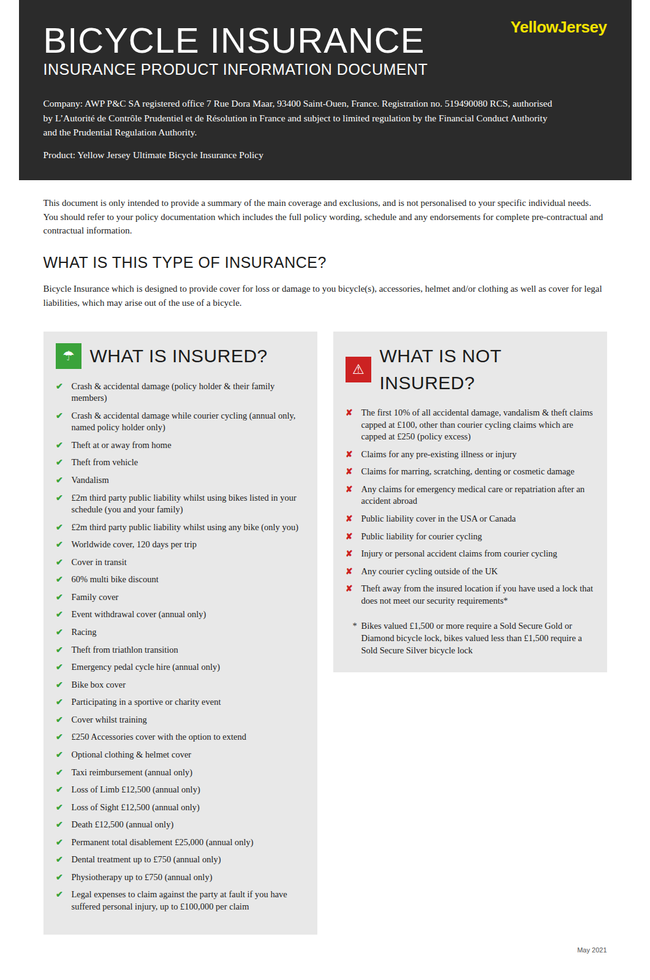YellowJersey
Bicycle Insurance
Insurance Product Information Document
Company: AWP P&C SA registered office 7 Rue Dora Maar, 93400 Saint-Ouen, France. Registration no. 519490080 RCS, authorised by L’Autorité de Contrôle Prudentiel et de Résolution in France and subject to limited regulation by the Financial Conduct Authority and the Prudential Regulation Authority.
Product: Yellow Jersey Ultimate Bicycle Insurance Policy
This document is only intended to provide a summary of the main coverage and exclusions, and is not personalised to your specific individual needs. You should refer to your policy documentation which includes the full policy wording, schedule and any endorsements for complete pre-contractual and contractual information.
What is this type of insurance?
Bicycle Insurance which is designed to provide cover for loss or damage to you bicycle(s), accessories, helmet and/or clothing as well as cover for legal liabilities, which may arise out of the use of a bicycle.
☂
What is insured?
Crash & accidental damage (policy holder & their family members)
Crash & accidental damage while courier cycling (annual only, named policy holder only)
Theft at or away from home
Theft from vehicle
Vandalism
£2m third party public liability whilst using bikes listed in your schedule (you and your family)
£2m third party public liability whilst using any bike (only you)
Worldwide cover, 120 days per trip
Cover in transit
60% multi bike discount
Family cover
Event withdrawal cover (annual only)
Racing
Theft from triathlon transition
Emergency pedal cycle hire (annual only)
Bike box cover
Participating in a sportive or charity event
Cover whilst training
£250 Accessories cover with the option to extend
Optional clothing & helmet cover
Taxi reimbursement (annual only)
Loss of Limb £12,500 (annual only)
Loss of Sight £12,500 (annual only)
Death £12,500 (annual only)
Permanent total disablement £25,000 (annual only)
Dental treatment up to £750 (annual only)
Physiotherapy up to £750 (annual only)
Legal expenses to claim against the party at fault if you have suffered personal injury, up to £100,000 per claim
⚠
What is not insured?
The first 10% of all accidental damage, vandalism & theft claims capped at £100, other than courier cycling claims which are capped at £250 (policy excess)
Claims for any pre-existing illness or injury
Claims for marring, scratching, denting or cosmetic damage
Any claims for emergency medical care or repatriation after an accident abroad
Public liability cover in the USA or Canada
Public liability for courier cycling
Injury or personal accident claims from courier cycling
Any courier cycling outside of the UK
Theft away from the insured location if you have used a lock that does not meet our security requirements*
Bikes valued £1,500 or more require a Sold Secure Gold or Diamond bicycle lock, bikes valued less than £1,500 require a Sold Secure Silver bicycle lock
May 2021